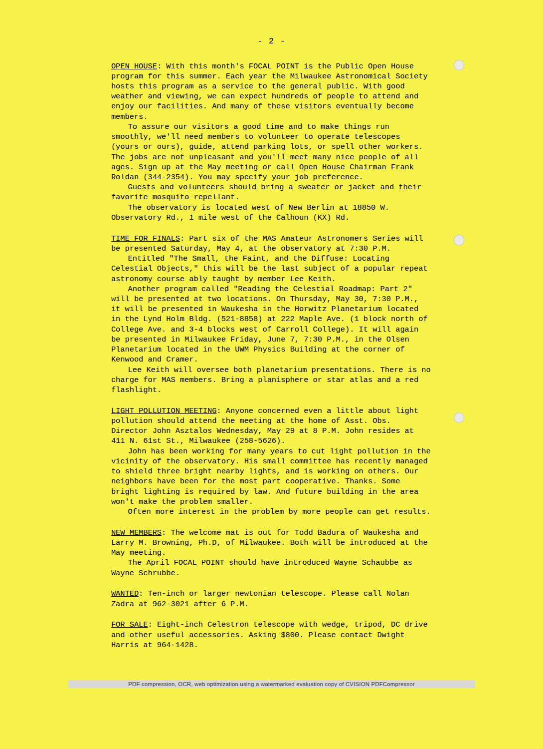- 2 -
OPEN HOUSE: With this month's FOCAL POINT is the Public Open House program for this summer. Each year the Milwaukee Astronomical Society hosts this program as a service to the general public. With good weather and viewing, we can expect hundreds of people to attend and enjoy our facilities. And many of these visitors eventually become members.
To assure our visitors a good time and to make things run smoothly, we'll need members to volunteer to operate telescopes (yours or ours), guide, attend parking lots, or spell other workers. The jobs are not unpleasant and you'll meet many nice people of all ages. Sign up at the May meeting or call Open House Chairman Frank Roldan (344-2354). You may specify your job preference.
Guests and volunteers should bring a sweater or jacket and their favorite mosquito repellant.
The observatory is located west of New Berlin at 18850 W. Observatory Rd., 1 mile west of the Calhoun (KX) Rd.
TIME FOR FINALS: Part six of the MAS Amateur Astronomers Series will be presented Saturday, May 4, at the observatory at 7:30 P.M.
Entitled "The Small, the Faint, and the Diffuse: Locating Celestial Objects," this will be the last subject of a popular repeat astronomy course ably taught by member Lee Keith.
Another program called "Reading the Celestial Roadmap: Part 2" will be presented at two locations. On Thursday, May 30, 7:30 P.M., it will be presented in Waukesha in the Horwitz Planetarium located in the Lynd Holm Bldg. (521-8858) at 222 Maple Ave. (1 block north of College Ave. and 3-4 blocks west of Carroll College). It will again be presented in Milwaukee Friday, June 7, 7:30 P.M., in the Olsen Planetarium located in the UWM Physics Building at the corner of Kenwood and Cramer.
Lee Keith will oversee both planetarium presentations. There is no charge for MAS members. Bring a planisphere or star atlas and a red flashlight.
LIGHT POLLUTION MEETING: Anyone concerned even a little about light pollution should attend the meeting at the home of Asst. Obs. Director John Asztalos Wednesday, May 29 at 8 P.M. John resides at 411 N. 61st St., Milwaukee (258-5626).
John has been working for many years to cut light pollution in the vicinity of the observatory. His small committee has recently managed to shield three bright nearby lights, and is working on others. Our neighbors have been for the most part cooperative. Thanks. Some bright lighting is required by law. And future building in the area won't make the problem smaller.
Often more interest in the problem by more people can get results.
NEW MEMBERS: The welcome mat is out for Todd Badura of Waukesha and Larry M. Browning, Ph.D, of Milwaukee. Both will be introduced at the May meeting.
The April FOCAL POINT should have introduced Wayne Schaubbe as Wayne Schrubbe.
WANTED: Ten-inch or larger newtonian telescope. Please call Nolan Zadra at 962-3021 after 6 P.M.
FOR SALE: Eight-inch Celestron telescope with wedge, tripod, DC drive and other useful accessories. Asking $800. Please contact Dwight Harris at 964-1428.
PDF compression, OCR, web optimization using a watermarked evaluation copy of CVISION PDFCompressor